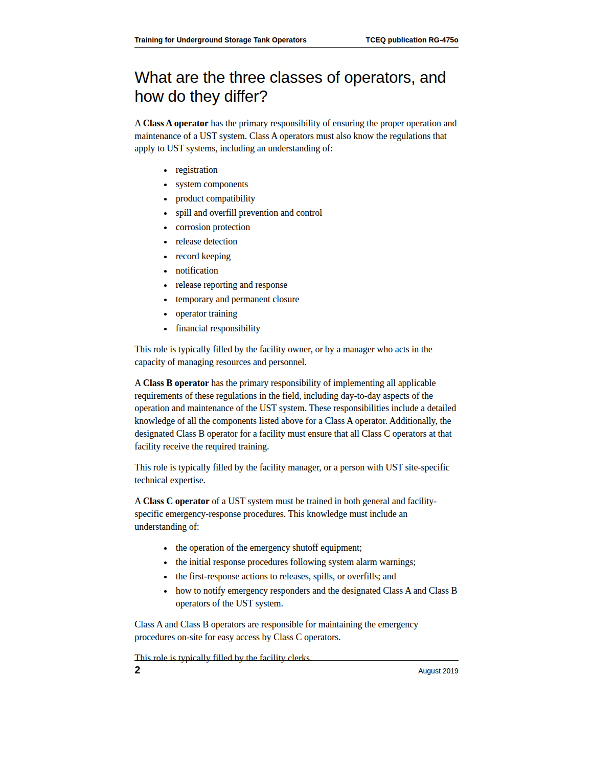Training for Underground Storage Tank Operators
TCEQ publication RG-475o
What are the three classes of operators, and how do they differ?
A Class A operator has the primary responsibility of ensuring the proper operation and maintenance of a UST system. Class A operators must also know the regulations that apply to UST systems, including an understanding of:
registration
system components
product compatibility
spill and overfill prevention and control
corrosion protection
release detection
record keeping
notification
release reporting and response
temporary and permanent closure
operator training
financial responsibility
This role is typically filled by the facility owner, or by a manager who acts in the capacity of managing resources and personnel.
A Class B operator has the primary responsibility of implementing all applicable requirements of these regulations in the field, including day-to-day aspects of the operation and maintenance of the UST system. These responsibilities include a detailed knowledge of all the components listed above for a Class A operator. Additionally, the designated Class B operator for a facility must ensure that all Class C operators at that facility receive the required training.
This role is typically filled by the facility manager, or a person with UST site-specific technical expertise.
A Class C operator of a UST system must be trained in both general and facility-specific emergency-response procedures. This knowledge must include an understanding of:
the operation of the emergency shutoff equipment;
the initial response procedures following system alarm warnings;
the first-response actions to releases, spills, or overfills; and
how to notify emergency responders and the designated Class A and Class B operators of the UST system.
Class A and Class B operators are responsible for maintaining the emergency procedures on-site for easy access by Class C operators.
This role is typically filled by the facility clerks.
2
August 2019